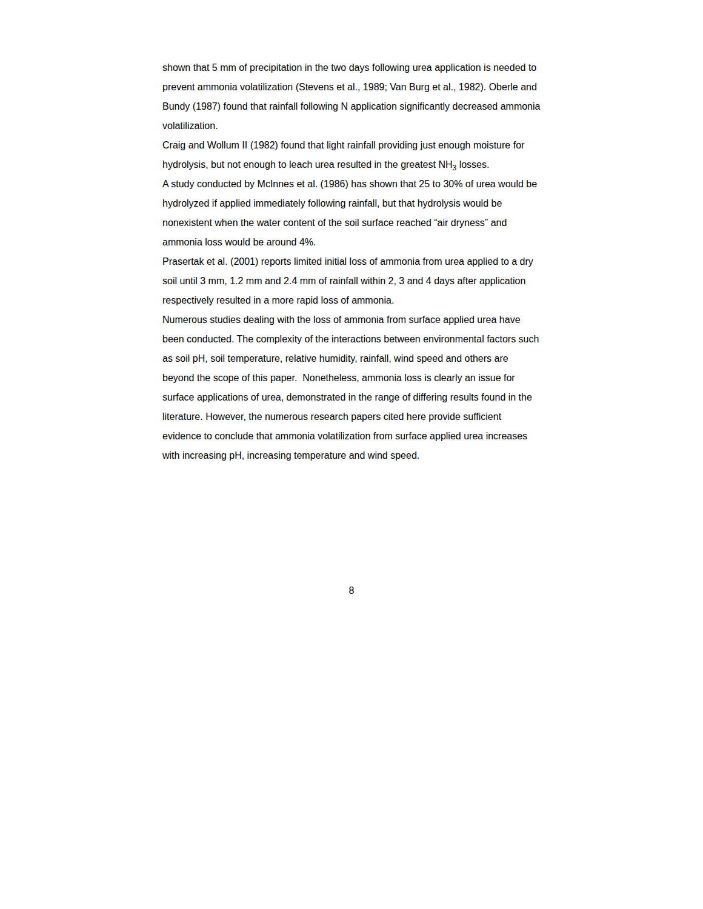shown that 5 mm of precipitation in the two days following urea application is needed to prevent ammonia volatilization (Stevens et al., 1989; Van Burg et al., 1982). Oberle and Bundy (1987) found that rainfall following N application significantly decreased ammonia volatilization.
Craig and Wollum II (1982) found that light rainfall providing just enough moisture for hydrolysis, but not enough to leach urea resulted in the greatest NH3 losses.
A study conducted by McInnes et al. (1986) has shown that 25 to 30% of urea would be hydrolyzed if applied immediately following rainfall, but that hydrolysis would be nonexistent when the water content of the soil surface reached “air dryness” and ammonia loss would be around 4%.
Prasertak et al. (2001) reports limited initial loss of ammonia from urea applied to a dry soil until 3 mm, 1.2 mm and 2.4 mm of rainfall within 2, 3 and 4 days after application respectively resulted in a more rapid loss of ammonia.
Numerous studies dealing with the loss of ammonia from surface applied urea have been conducted. The complexity of the interactions between environmental factors such as soil pH, soil temperature, relative humidity, rainfall, wind speed and others are beyond the scope of this paper. Nonetheless, ammonia loss is clearly an issue for surface applications of urea, demonstrated in the range of differing results found in the literature. However, the numerous research papers cited here provide sufficient evidence to conclude that ammonia volatilization from surface applied urea increases with increasing pH, increasing temperature and wind speed.
8